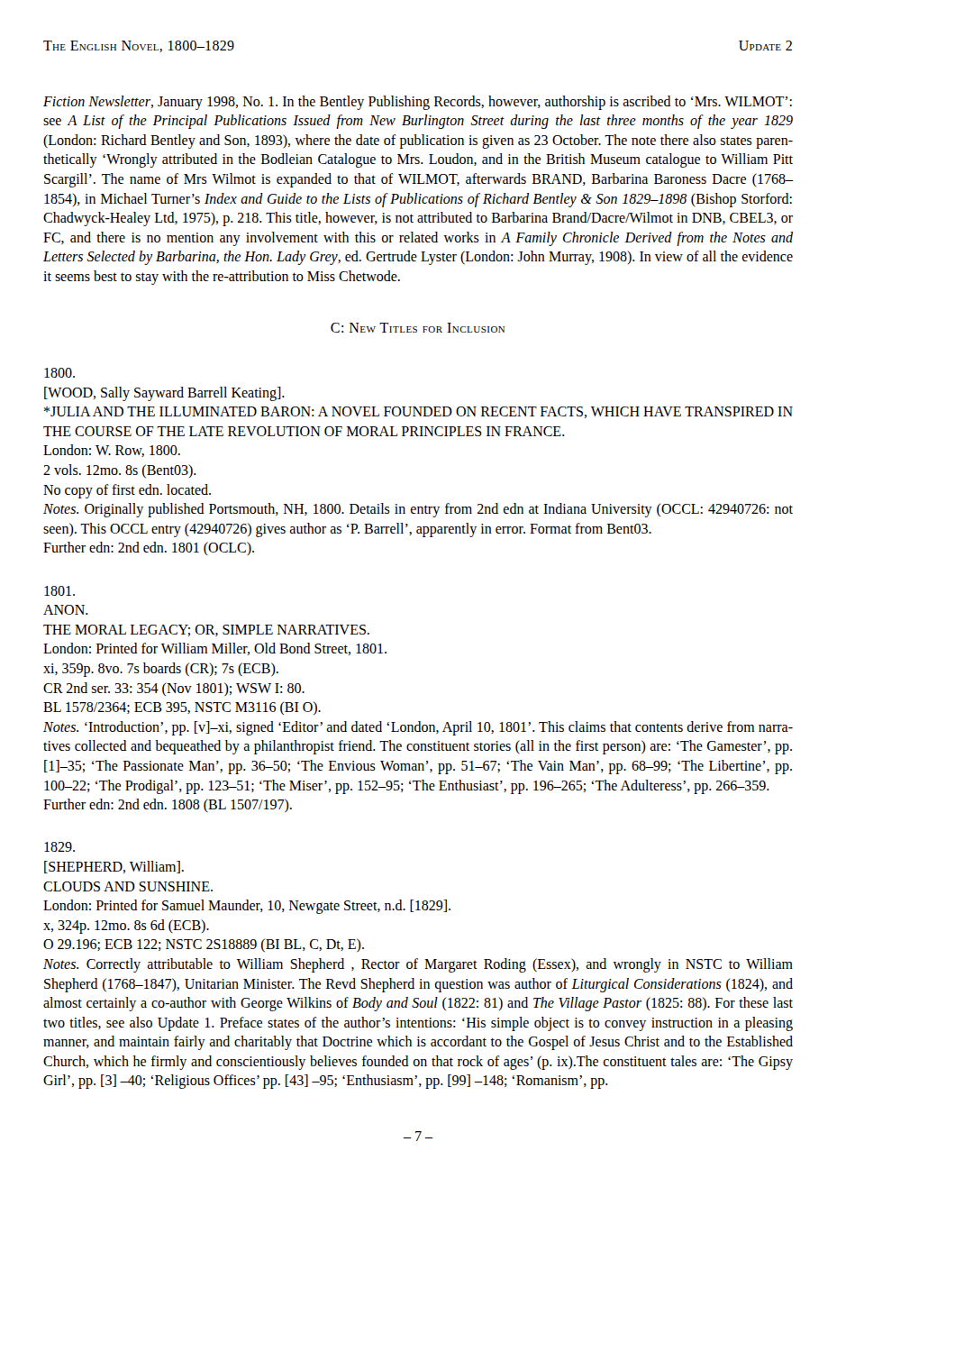The English Novel, 1800–1829
Update 2
Fiction Newsletter, January 1998, No. 1. In the Bentley Publishing Records, however, authorship is ascribed to ‘Mrs. WILMOT’: see A List of the Principal Publications Issued from New Burlington Street during the last three months of the year 1829 (London: Richard Bentley and Son, 1893), where the date of publication is given as 23 October. The note there also states parenthetically ‘Wrongly attributed in the Bodleian Catalogue to Mrs. Loudon, and in the British Museum catalogue to William Pitt Scargill’. The name of Mrs Wilmot is expanded to that of WILMOT, afterwards BRAND, Barbarina Baroness Dacre (1768–1854), in Michael Turner’s Index and Guide to the Lists of Publications of Richard Bentley & Son 1829–1898 (Bishop Storford: Chadwyck-Healey Ltd, 1975), p. 218. This title, however, is not attributed to Barbarina Brand/Dacre/Wilmot in DNB, CBEL3, or FC, and there is no mention any involvement with this or related works in A Family Chronicle Derived from the Notes and Letters Selected by Barbarina, the Hon. Lady Grey, ed. Gertrude Lyster (London: John Murray, 1908). In view of all the evidence it seems best to stay with the re-attribution to Miss Chetwode.
C: New Titles for Inclusion
1800.
[WOOD, Sally Sayward Barrell Keating].
*JULIA AND THE ILLUMINATED BARON: A NOVEL FOUNDED ON RECENT FACTS, WHICH HAVE TRANSPIRED IN THE COURSE OF THE LATE REVOLUTION OF MORAL PRINCIPLES IN FRANCE.
London: W. Row, 1800.
2 vols. 12mo. 8s (Bent03).
No copy of first edn. located.
Notes. Originally published Portsmouth, NH, 1800. Details in entry from 2nd edn at Indiana University (OCCL: 42940726: not seen). This OCCL entry (42940726) gives author as ‘P. Barrell’, apparently in error. Format from Bent03.
Further edn: 2nd edn. 1801 (OCLC).
1801.
ANON.
THE MORAL LEGACY; OR, SIMPLE NARRATIVES.
London: Printed for William Miller, Old Bond Street, 1801.
xi, 359p. 8vo. 7s boards (CR); 7s (ECB).
CR 2nd ser. 33: 354 (Nov 1801); WSW I: 80.
BL 1578/2364; ECB 395, NSTC M3116 (BI O).
Notes. ‘Introduction’, pp. [v]–xi, signed ‘Editor’ and dated ‘London, April 10, 1801’. This claims that contents derive from narratives collected and bequeathed by a philanthropist friend. The constituent stories (all in the first person) are: ‘The Gamester’, pp. [1]–35; ‘The Passionate Man’, pp. 36–50; ‘The Envious Woman’, pp. 51–67; ‘The Vain Man’, pp. 68–99; ‘The Libertine’, pp. 100–22; ‘The Prodigal’, pp. 123–51; ‘The Miser’, pp. 152–95; ‘The Enthusiast’, pp. 196–265; ‘The Adulteress’, pp. 266–359.
Further edn: 2nd edn. 1808 (BL 1507/197).
1829.
[SHEPHERD, William].
CLOUDS AND SUNSHINE.
London: Printed for Samuel Maunder, 10, Newgate Street, n.d. [1829].
x, 324p. 12mo. 8s 6d (ECB).
O 29.196; ECB 122; NSTC 2S18889 (BI BL, C, Dt, E).
Notes. Correctly attributable to William Shepherd , Rector of Margaret Roding (Essex), and wrongly in NSTC to William Shepherd (1768–1847), Unitarian Minister. The Revd Shepherd in question was author of Liturgical Considerations (1824), and almost certainly a co-author with George Wilkins of Body and Soul (1822: 81) and The Village Pastor (1825: 88). For these last two titles, see also Update 1. Preface states of the author’s intentions: ‘His simple object is to convey instruction in a pleasing manner, and maintain fairly and charitably that Doctrine which is accordant to the Gospel of Jesus Christ and to the Established Church, which he firmly and conscientiously believes founded on that rock of ages’ (p. ix).The constituent tales are: ‘The Gipsy Girl’, pp. [3] –40; ‘Religious Offices’ pp. [43] –95; ‘Enthusiasm’, pp. [99] –148; ‘Romanism’, pp.
– 7 –